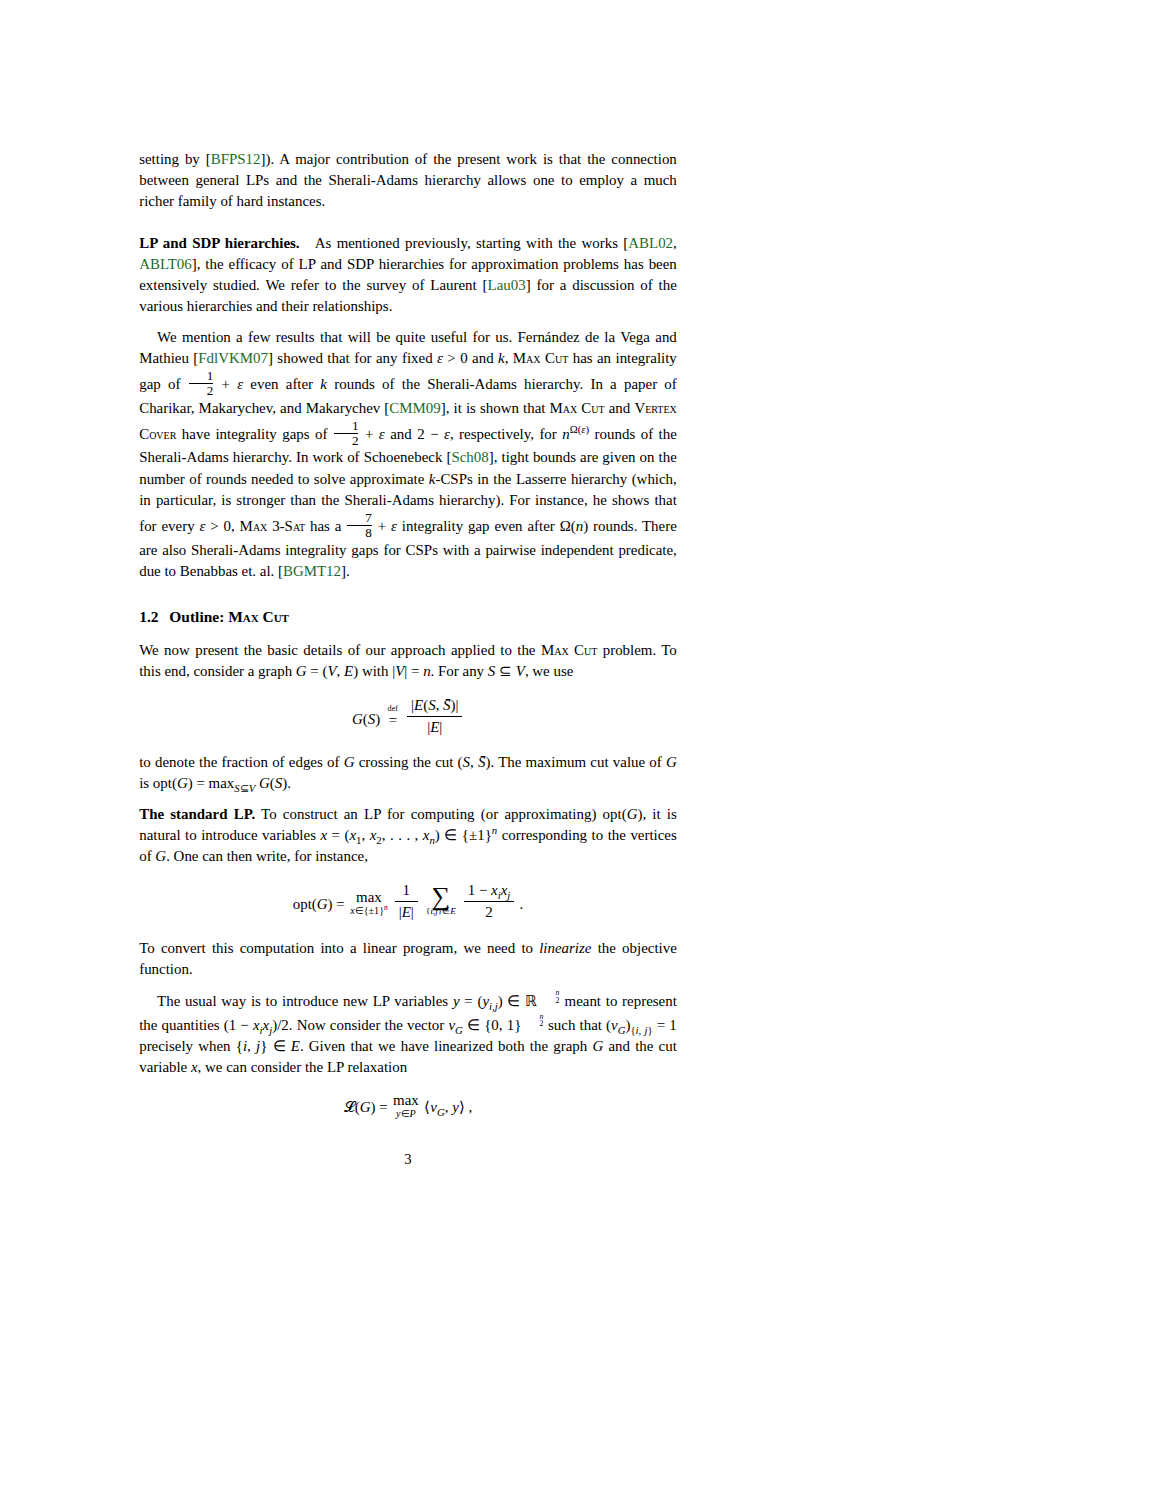setting by [BFPS12]). A major contribution of the present work is that the connection between general LPs and the Sherali-Adams hierarchy allows one to employ a much richer family of hard instances.
LP and SDP hierarchies. As mentioned previously, starting with the works [ABL02, ABLT06], the efficacy of LP and SDP hierarchies for approximation problems has been extensively studied. We refer to the survey of Laurent [Lau03] for a discussion of the various hierarchies and their relationships.
We mention a few results that will be quite useful for us. Fernández de la Vega and Mathieu [FdlVKM07] showed that for any fixed ε > 0 and k, Max Cut has an integrality gap of 12 + ε even after k rounds of the Sherali-Adams hierarchy. In a paper of Charikar, Makarychev, and Makarychev [CMM09], it is shown that Max Cut and Vertex Cover have integrality gaps of 12 + ε and 2 − ε, respectively, for nΩ(ε) rounds of the Sherali-Adams hierarchy. In work of Schoenebeck [Sch08], tight bounds are given on the number of rounds needed to solve approximate k-CSPs in the Lasserre hierarchy (which, in particular, is stronger than the Sherali-Adams hierarchy). For instance, he shows that for every ε > 0, Max 3-Sat has a 78 + ε integrality gap even after Ω(n) rounds. There are also Sherali-Adams integrality gaps for CSPs with a pairwise independent predicate, due to Benabbas et. al. [BGMT12].
1.2 Outline: Max Cut
We now present the basic details of our approach applied to the Max Cut problem. To this end, consider a graph G = (V, E) with |V| = n. For any S ⊆ V, we use
G(S) def= |E(S, S̄)||E|
to denote the fraction of edges of G crossing the cut (S, S̄). The maximum cut value of G is opt(G) = maxS⊆V G(S).
The standard LP. To construct an LP for computing (or approximating) opt(G), it is natural to introduce variables x = (x1, x2, . . . , xn) ∈ {±1}n corresponding to the vertices of G. One can then write, for instance,
opt(G) = max x∈{±1}n 1|E| ∑{i,j}∈E 1 − xixj 2 .
To convert this computation into a linear program, we need to linearize the objective function.
The usual way is to introduce new LP variables y = (yi,j) ∈ ℝn 2 meant to represent the quantities (1 − xixj)/2. Now consider the vector vG ∈ {0, 1}n 2 such that (vG){i, j} = 1 precisely when {i, j} ∈ E. Given that we have linearized both the graph G and the cut variable x, we can consider the LP relaxation
𝓛(G) = max y∈P ⟨vG, y⟩ ,
3